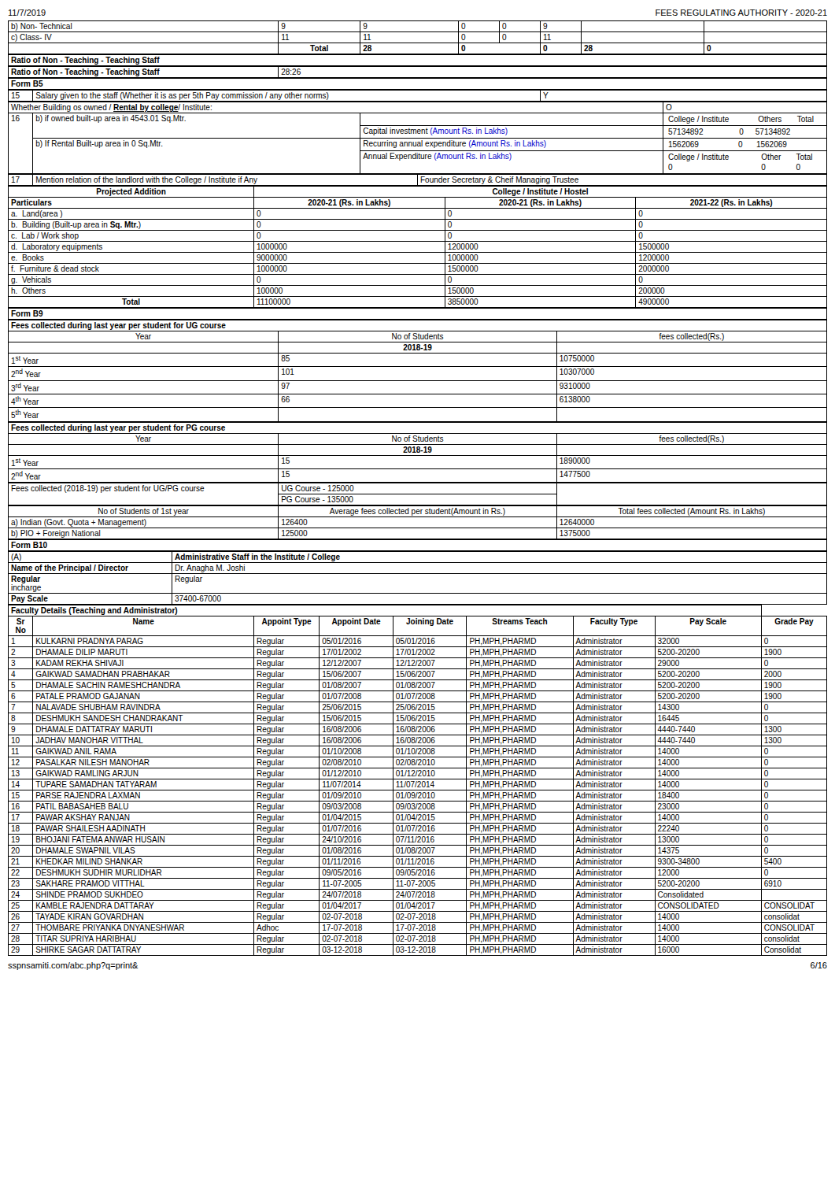11/7/2019 FEES REGULATING AUTHORITY - 2020-21
| b) Non- Technical | 9 | 9 | 0 | 0 | 9 | | |
| c) Class- IV | 11 | 11 | 0 | 0 | 11 | | |
| | Total | 28 | 0 | 0 | 28 | 0 |
| Ratio of Non - Teaching - Teaching Staff |
| Ratio of Non - Teaching - Teaching Staff | 28:26 |
| Form B5 |
| 15 | Salary given to the staff (Whether it is as per 5th Pay commission / any other norms) | Y |
| Whether Building os owned / Rental by college / Institute: | O |
| 16 | b) if owned built-up area in 4543.01 Sq.Mtr. | | / College / Institute / Others / Total / |
| Capital investment (Amount Rs. in Lakhs) | / 57134892 / 0 / 57134892 / |
| b) If Rental Built-up area in 0 Sq.Mtr. | Recurring annual expenditure (Amount Rs. in Lakhs) | / 1562069 / 0 / 1562069 / |
| Annual Expenditure (Amount Rs. in Lakhs) | / College / Institute / Other / Total / / 0 / 0 / 0 / |
| 17 | Mention relation of the landlord with the College / Institute if Any | Founder Secretary & Cheif Managing Trustee |
| Projected Addition | College / Institute / Hostel |
| Particulars | 2020-21 (Rs. in Lakhs) | 2020-21 (Rs. in Lakhs) | 2021-22 (Rs. in Lakhs) |
| a. Land(area ) | 0 | 0 | 0 |
| b. Building (Built-up area in Sq. Mtr. ) | 0 | 0 | 0 |
| c. Lab / Work shop | 0 | 0 | 0 |
| d. Laboratory equipments | 1000000 | 1200000 | 1500000 |
| e. Books | 9000000 | 1000000 | 1200000 |
| f. Furniture & dead stock | 1000000 | 1500000 | 2000000 |
| g. Vehicals | 0 | 0 | 0 |
| h. Others | 100000 | 150000 | 200000 |
| Total | 11100000 | 3850000 | 4900000 |
| Form B9 |
| Fees collected during last year per student for UG course |
| Year | No of Students | fees collected(Rs.) |
| | 2018-19 | |
| 1 st Year | 85 | 10750000 |
| 2 nd Year | 101 | 10307000 |
| 3 rd Year | 97 | 9310000 |
| 4 th Year | 66 | 6138000 |
| 5 th Year | | |
| Fees collected during last year per student for PG course |
| Year | No of Students | fees collected(Rs.) |
| | 2018-19 | |
| 1 st Year | 15 | 1890000 |
| 2 nd Year | 15 | 1477500 |
| Fees collected (2018-19) per student for UG/PG course | UG Course - 125000 | |
| PG Course - 135000 |
| No of Students of 1st year | Average fees collected per student(Amount in Rs.) | Total fees collected (Amount Rs. in Lakhs) |
| a) Indian (Govt. Quota + Management) | 126400 | 12640000 |
| b) PIO + Foreign National | 125000 | 1375000 |
| Form B10 |
| (A) | Administrative Staff in the Institute / College |
| Name of the Principal / Director | Dr. Anagha M. Joshi |
| Regular incharge | Regular |
| Pay Scale | 37400-67000 |
| Faculty Details (Teaching and Administrator) |
| Sr No | Name | Appoint Type | Appoint Date | Joining Date | Streams Teach | Faculty Type | Pay Scale | Grade Pay |
| 1 | KULKARNI PRADNYA PARAG | Regular | 05/01/2016 | 05/01/2016 | PH,MPH,PHARMD | Administrator | 32000 | 0 |
| 2 | DHAMALE DILIP MARUTI | Regular | 17/01/2002 | 17/01/2002 | PH,MPH,PHARMD | Administrator | 5200-20200 | 1900 |
| 3 | KADAM REKHA SHIVAJI | Regular | 12/12/2007 | 12/12/2007 | PH,MPH,PHARMD | Administrator | 29000 | 0 |
| 4 | GAIKWAD SAMADHAN PRABHAKAR | Regular | 15/06/2007 | 15/06/2007 | PH,MPH,PHARMD | Administrator | 5200-20200 | 2000 |
| 5 | DHAMALE SACHIN RAMESHCHANDRA | Regular | 01/08/2007 | 01/08/2007 | PH,MPH,PHARMD | Administrator | 5200-20200 | 1900 |
| 6 | PATALE PRAMOD GAJANAN | Regular | 01/07/2008 | 01/07/2008 | PH,MPH,PHARMD | Administrator | 5200-20200 | 1900 |
| 7 | NALAVADE SHUBHAM RAVINDRA | Regular | 25/06/2015 | 25/06/2015 | PH,MPH,PHARMD | Administrator | 14300 | 0 |
| 8 | DESHMUKH SANDESH CHANDRAKANT | Regular | 15/06/2015 | 15/06/2015 | PH,MPH,PHARMD | Administrator | 16445 | 0 |
| 9 | DHAMALE DATTATRAY MARUTI | Regular | 16/08/2006 | 16/08/2006 | PH,MPH,PHARMD | Administrator | 4440-7440 | 1300 |
| 10 | JADHAV MANOHAR VITTHAL | Regular | 16/08/2006 | 16/08/2006 | PH,MPH,PHARMD | Administrator | 4440-7440 | 1300 |
| 11 | GAIKWAD ANIL RAMA | Regular | 01/10/2008 | 01/10/2008 | PH,MPH,PHARMD | Administrator | 14000 | 0 |
| 12 | PASALKAR NILESH MANOHAR | Regular | 02/08/2010 | 02/08/2010 | PH,MPH,PHARMD | Administrator | 14000 | 0 |
| 13 | GAIKWAD RAMLING ARJUN | Regular | 01/12/2010 | 01/12/2010 | PH,MPH,PHARMD | Administrator | 14000 | 0 |
| 14 | TUPARE SAMADHAN TATYARAM | Regular | 11/07/2014 | 11/07/2014 | PH,MPH,PHARMD | Administrator | 14000 | 0 |
| 15 | PARSE RAJENDRA LAXMAN | Regular | 01/09/2010 | 01/09/2010 | PH,MPH,PHARMD | Administrator | 18400 | 0 |
| 16 | PATIL BABASAHEB BALU | Regular | 09/03/2008 | 09/03/2008 | PH,MPH,PHARMD | Administrator | 23000 | 0 |
| 17 | PAWAR AKSHAY RANJAN | Regular | 01/04/2015 | 01/04/2015 | PH,MPH,PHARMD | Administrator | 14000 | 0 |
| 18 | PAWAR SHAILESH AADINATH | Regular | 01/07/2016 | 01/07/2016 | PH,MPH,PHARMD | Administrator | 22240 | 0 |
| 19 | BHOJANI FATEMA ANWAR HUSAIN | Regular | 24/10/2016 | 07/11/2016 | PH,MPH,PHARMD | Administrator | 13000 | 0 |
| 20 | DHAMALE SWAPNIL VILAS | Regular | 01/08/2016 | 01/08/2007 | PH,MPH,PHARMD | Administrator | 14375 | 0 |
| 21 | KHEDKAR MILIND SHANKAR | Regular | 01/11/2016 | 01/11/2016 | PH,MPH,PHARMD | Administrator | 9300-34800 | 5400 |
| 22 | DESHMUKH SUDHIR MURLIDHAR | Regular | 09/05/2016 | 09/05/2016 | PH,MPH,PHARMD | Administrator | 12000 | 0 |
| 23 | SAKHARE PRAMOD VITTHAL | Regular | 11-07-2005 | 11-07-2005 | PH,MPH,PHARMD | Administrator | 5200-20200 | 6910 |
| 24 | SHINDE PRAMOD SUKHDEO | Regular | 24/07/2018 | 24/07/2018 | PH,MPH,PHARMD | Administrator | Consolidated | |
| 25 | KAMBLE RAJENDRA DATTARAY | Regular | 01/04/2017 | 01/04/2017 | PH,MPH,PHARMD | Administrator | CONSOLIDATED | CONSOLIDAT |
| 26 | TAYADE KIRAN GOVARDHAN | Regular | 02-07-2018 | 02-07-2018 | PH,MPH,PHARMD | Administrator | 14000 | consolidat |
| 27 | THOMBARE PRIYANKA DNYANESHWAR | Adhoc | 17-07-2018 | 17-07-2018 | PH,MPH,PHARMD | Administrator | 14000 | CONSOLIDAT |
| 28 | TITAR SUPRIYA HARIBHAU | Regular | 02-07-2018 | 02-07-2018 | PH,MPH,PHARMD | Administrator | 14000 | consolidat |
| 29 | SHIRKE SAGAR DATTATRAY | Regular | 03-12-2018 | 03-12-2018 | PH,MPH,PHARMD | Administrator | 16000 | Consolidat |
sspnsamiti.com/abc.php?q=print& 6/16